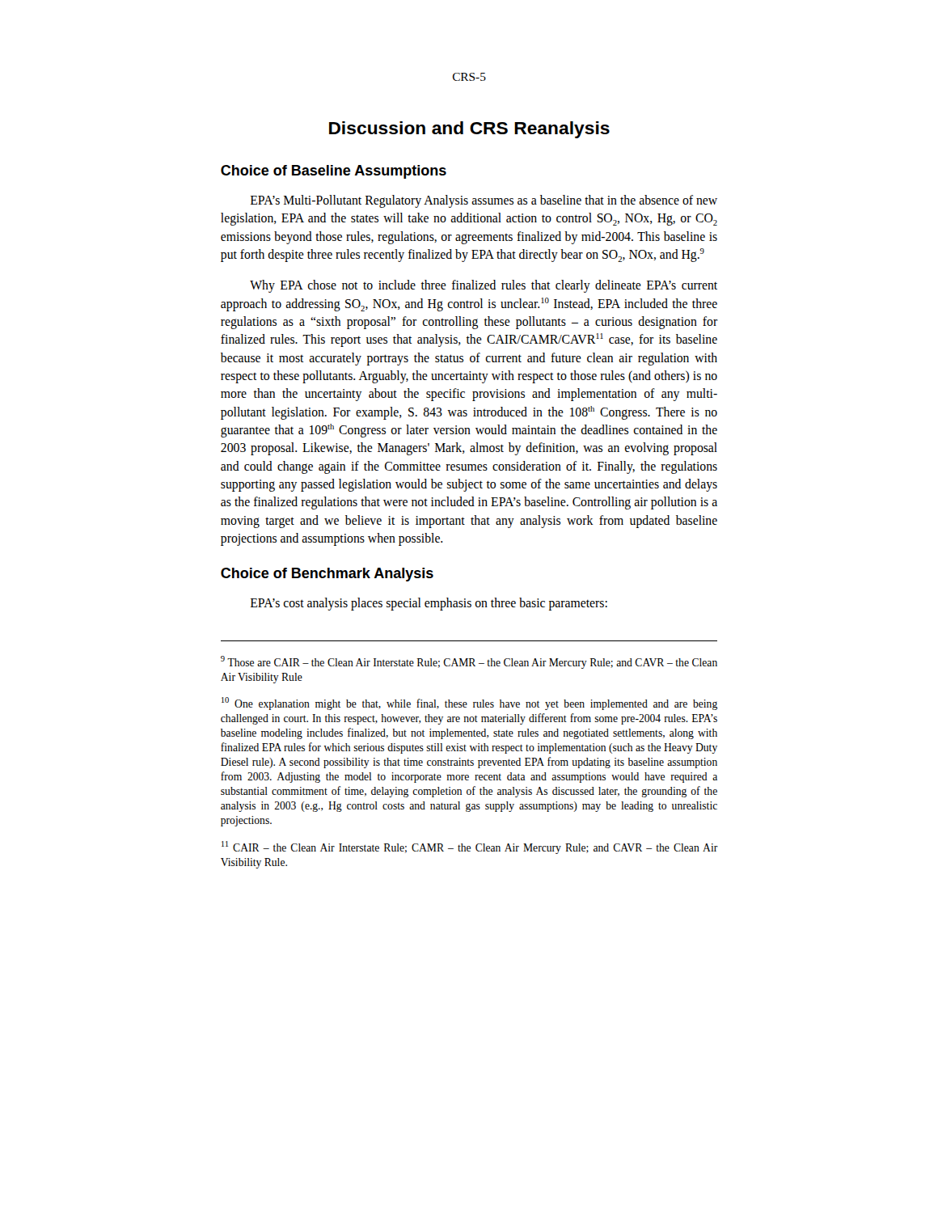CRS-5
Discussion and CRS Reanalysis
Choice of Baseline Assumptions
EPA’s Multi-Pollutant Regulatory Analysis assumes as a baseline that in the absence of new legislation, EPA and the states will take no additional action to control SO2, NOx, Hg, or CO2 emissions beyond those rules, regulations, or agreements finalized by mid-2004. This baseline is put forth despite three rules recently finalized by EPA that directly bear on SO2, NOx, and Hg.9
Why EPA chose not to include three finalized rules that clearly delineate EPA’s current approach to addressing SO2, NOx, and Hg control is unclear.10 Instead, EPA included the three regulations as a “sixth proposal” for controlling these pollutants – a curious designation for finalized rules. This report uses that analysis, the CAIR/CAMR/CAVR11 case, for its baseline because it most accurately portrays the status of current and future clean air regulation with respect to these pollutants. Arguably, the uncertainty with respect to those rules (and others) is no more than the uncertainty about the specific provisions and implementation of any multi-pollutant legislation. For example, S. 843 was introduced in the 108th Congress. There is no guarantee that a 109th Congress or later version would maintain the deadlines contained in the 2003 proposal. Likewise, the Managers' Mark, almost by definition, was an evolving proposal and could change again if the Committee resumes consideration of it. Finally, the regulations supporting any passed legislation would be subject to some of the same uncertainties and delays as the finalized regulations that were not included in EPA’s baseline. Controlling air pollution is a moving target and we believe it is important that any analysis work from updated baseline projections and assumptions when possible.
Choice of Benchmark Analysis
EPA’s cost analysis places special emphasis on three basic parameters:
9 Those are CAIR – the Clean Air Interstate Rule; CAMR – the Clean Air Mercury Rule; and CAVR – the Clean Air Visibility Rule
10 One explanation might be that, while final, these rules have not yet been implemented and are being challenged in court. In this respect, however, they are not materially different from some pre-2004 rules. EPA’s baseline modeling includes finalized, but not implemented, state rules and negotiated settlements, along with finalized EPA rules for which serious disputes still exist with respect to implementation (such as the Heavy Duty Diesel rule). A second possibility is that time constraints prevented EPA from updating its baseline assumption from 2003. Adjusting the model to incorporate more recent data and assumptions would have required a substantial commitment of time, delaying completion of the analysis As discussed later, the grounding of the analysis in 2003 (e.g., Hg control costs and natural gas supply assumptions) may be leading to unrealistic projections.
11 CAIR – the Clean Air Interstate Rule; CAMR – the Clean Air Mercury Rule; and CAVR – the Clean Air Visibility Rule.